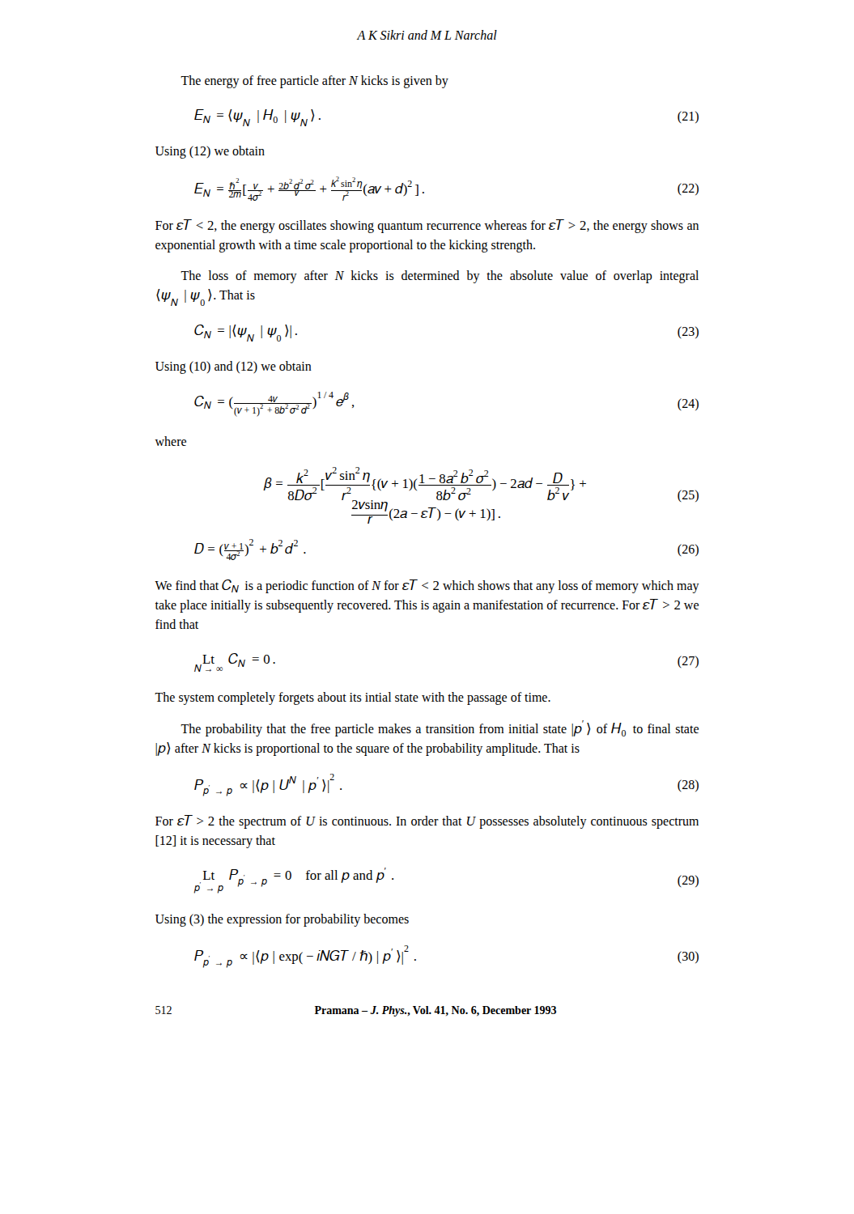A K Sikri and M L Narchal
The energy of free particle after N kicks is given by
EN = ⟨ψN |H0| ψN⟩ .
(21)
Using (12) we obtain
EN = ℏ22m [ v4σ2 + 2b2d2σ2v + k2sin2ηr2 (av+d)2 ] .
(22)
For εT<2, the energy oscillates showing quantum recurrence whereas for εT>2, the energy shows an exponential growth with a time scale proportional to the kicking strength.
The loss of memory after N kicks is determined by the absolute value of overlap integral ⟨ψN|ψ0⟩. That is
CN = |⟨ψN|ψ0⟩| .
(23)
Using (10) and (12) we obtain
CN = ( 4v (v+1)2+8b2σ2d2 ) 1/4 eβ ,
(24)
where
β= k28Dσ2 [ v2sin2ηr2 { (v+1) ( 1−8a2b2σ28b2σ2 ) −2ad − Db2v } + 2vsinηr (2a−εT) − (v+1) ] .
(25)
D= (v+14σ2) 2 + b2d2 .
(26)
We find that CN is a periodic function of N for εT<2 which shows that any loss of memory which may take place initially is subsequently recovered. This is again a manifestation of recurrence. For εT>2 we find that
Lt N→∞ CN=0.
(27)
The system completely forgets about its intial state with the passage of time.
The probability that the free particle makes a transition from initial state |p′⟩ of H0 to final state |p⟩ after N kicks is proportional to the square of the probability amplitude. That is
Pp′→p ∝ |⟨p|UN|p′⟩| 2 .
(28)
For εT>2 the spectrum of U is continuous. In order that U possesses absolutely continuous spectrum [12] it is necessary that
Lt p′→p Pp′→p =0 for all p and p′.
(29)
Using (3) the expression for probability becomes
Pp′→p ∝ |⟨p| exp(−iNGT/ℏ) |p′⟩| 2 .
(30)
512
Pramana – J. Phys., Vol. 41, No. 6, December 1993